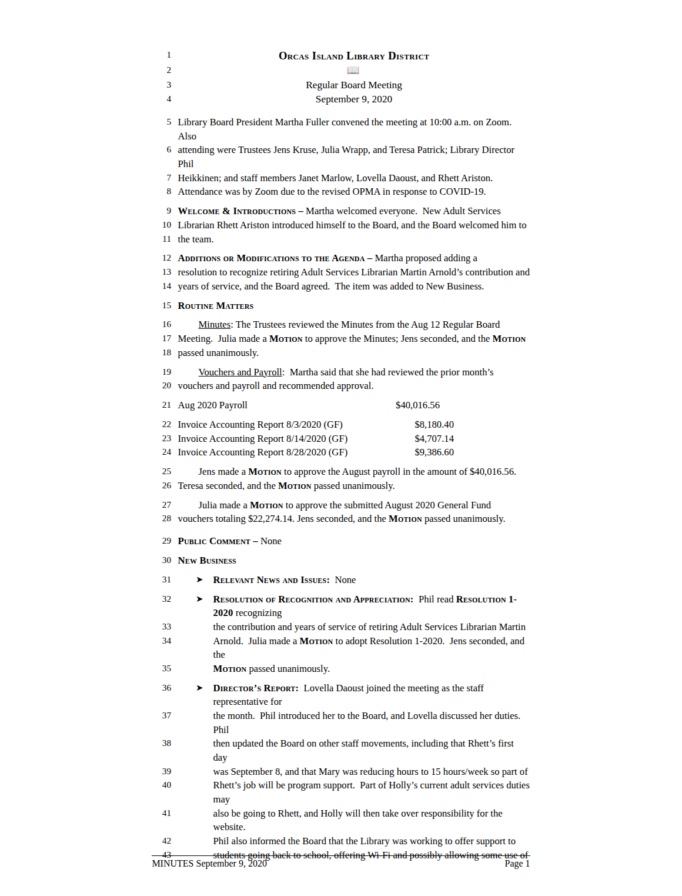1
Orcas Island Library District
2
📖
3
Regular Board Meeting
4
September 9, 2020
5
Library Board President Martha Fuller convened the meeting at 10:00 a.m. on Zoom. Also
6
attending were Trustees Jens Kruse, Julia Wrapp, and Teresa Patrick; Library Director Phil
7
Heikkinen; and staff members Janet Marlow, Lovella Daoust, and Rhett Ariston.
8
Attendance was by Zoom due to the revised OPMA in response to COVID-19.
9
Welcome & Introductions – Martha welcomed everyone. New Adult Services
10
Librarian Rhett Ariston introduced himself to the Board, and the Board welcomed him to
11
the team.
12
Additions or Modifications to the Agenda – Martha proposed adding a
13
resolution to recognize retiring Adult Services Librarian Martin Arnold’s contribution and
14
years of service, and the Board agreed. The item was added to New Business.
15
Routine Matters
16
Minutes: The Trustees reviewed the Minutes from the Aug 12 Regular Board
17
Meeting. Julia made a Motion to approve the Minutes; Jens seconded, and the Motion
18
passed unanimously.
19
Vouchers and Payroll: Martha said that she had reviewed the prior month’s
20
vouchers and payroll and recommended approval.
21
Aug 2020 Payroll
$40,016.56
22
Invoice Accounting Report 8/3/2020 (GF)
$8,180.40
23
Invoice Accounting Report 8/14/2020 (GF)
$4,707.14
24
Invoice Accounting Report 8/28/2020 (GF)
$9,386.60
25
Jens made a Motion to approve the August payroll in the amount of $40,016.56.
26
Teresa seconded, and the Motion passed unanimously.
27
Julia made a Motion to approve the submitted August 2020 General Fund
28
vouchers totaling $22,274.14. Jens seconded, and the Motion passed unanimously.
29
Public Comment – None
30
New Business
31
➤
Relevant News and Issues: None
32
➤
Resolution of Recognition and Appreciation: Phil read Resolution 1-2020 recognizing
33
the contribution and years of service of retiring Adult Services Librarian Martin
34
Arnold. Julia made a Motion to adopt Resolution 1-2020. Jens seconded, and the
35
Motion passed unanimously.
36
➤
Director’s Report: Lovella Daoust joined the meeting as the staff representative for
37
the month. Phil introduced her to the Board, and Lovella discussed her duties. Phil
38
then updated the Board on other staff movements, including that Rhett’s first day
39
was September 8, and that Mary was reducing hours to 15 hours/week so part of
40
Rhett’s job will be program support. Part of Holly’s current adult services duties may
41
also be going to Rhett, and Holly will then take over responsibility for the website.
42
Phil also informed the Board that the Library was working to offer support to
43
students going back to school, offering Wi-Fi and possibly allowing some use of
MINUTES September 9, 2020
Page 1